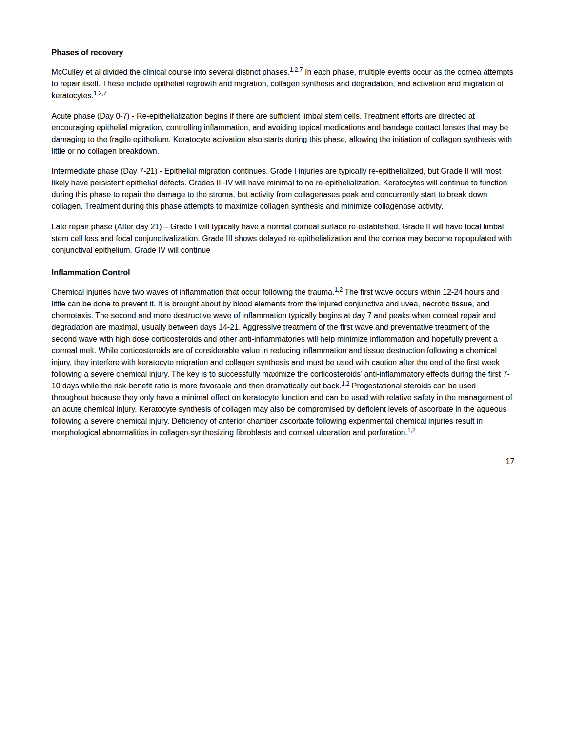Phases of recovery
McCulley et al divided the clinical course into several distinct phases.1,2,7 In each phase, multiple events occur as the cornea attempts to repair itself. These include epithelial regrowth and migration, collagen synthesis and degradation, and activation and migration of keratocytes.1,2,7
Acute phase (Day 0-7) - Re-epithelialization begins if there are sufficient limbal stem cells. Treatment efforts are directed at encouraging epithelial migration, controlling inflammation, and avoiding topical medications and bandage contact lenses that may be damaging to the fragile epithelium. Keratocyte activation also starts during this phase, allowing the initiation of collagen synthesis with little or no collagen breakdown.
Intermediate phase (Day 7-21) - Epithelial migration continues. Grade I injuries are typically re-epithelialized, but Grade II will most likely have persistent epithelial defects. Grades III-IV will have minimal to no re-epithelialization. Keratocytes will continue to function during this phase to repair the damage to the stroma, but activity from collagenases peak and concurrently start to break down collagen. Treatment during this phase attempts to maximize collagen synthesis and minimize collagenase activity.
Late repair phase (After day 21) – Grade I will typically have a normal corneal surface re-established. Grade II will have focal limbal stem cell loss and focal conjunctivalization. Grade III shows delayed re-epithelialization and the cornea may become repopulated with conjunctival epithelium. Grade IV will continue
Inflammation Control
Chemical injuries have two waves of inflammation that occur following the trauma.1,2 The first wave occurs within 12-24 hours and little can be done to prevent it. It is brought about by blood elements from the injured conjunctiva and uvea, necrotic tissue, and chemotaxis. The second and more destructive wave of inflammation typically begins at day 7 and peaks when corneal repair and degradation are maximal, usually between days 14-21. Aggressive treatment of the first wave and preventative treatment of the second wave with high dose corticosteroids and other anti-inflammatories will help minimize inflammation and hopefully prevent a corneal melt. While corticosteroids are of considerable value in reducing inflammation and tissue destruction following a chemical injury, they interfere with keratocyte migration and collagen synthesis and must be used with caution after the end of the first week following a severe chemical injury. The key is to successfully maximize the corticosteroids’ anti-inflammatory effects during the first 7-10 days while the risk-benefit ratio is more favorable and then dramatically cut back.1,2 Progestational steroids can be used throughout because they only have a minimal effect on keratocyte function and can be used with relative safety in the management of an acute chemical injury. Keratocyte synthesis of collagen may also be compromised by deficient levels of ascorbate in the aqueous following a severe chemical injury. Deficiency of anterior chamber ascorbate following experimental chemical injuries result in morphological abnormalities in collagen-synthesizing fibroblasts and corneal ulceration and perforation.1,2
17